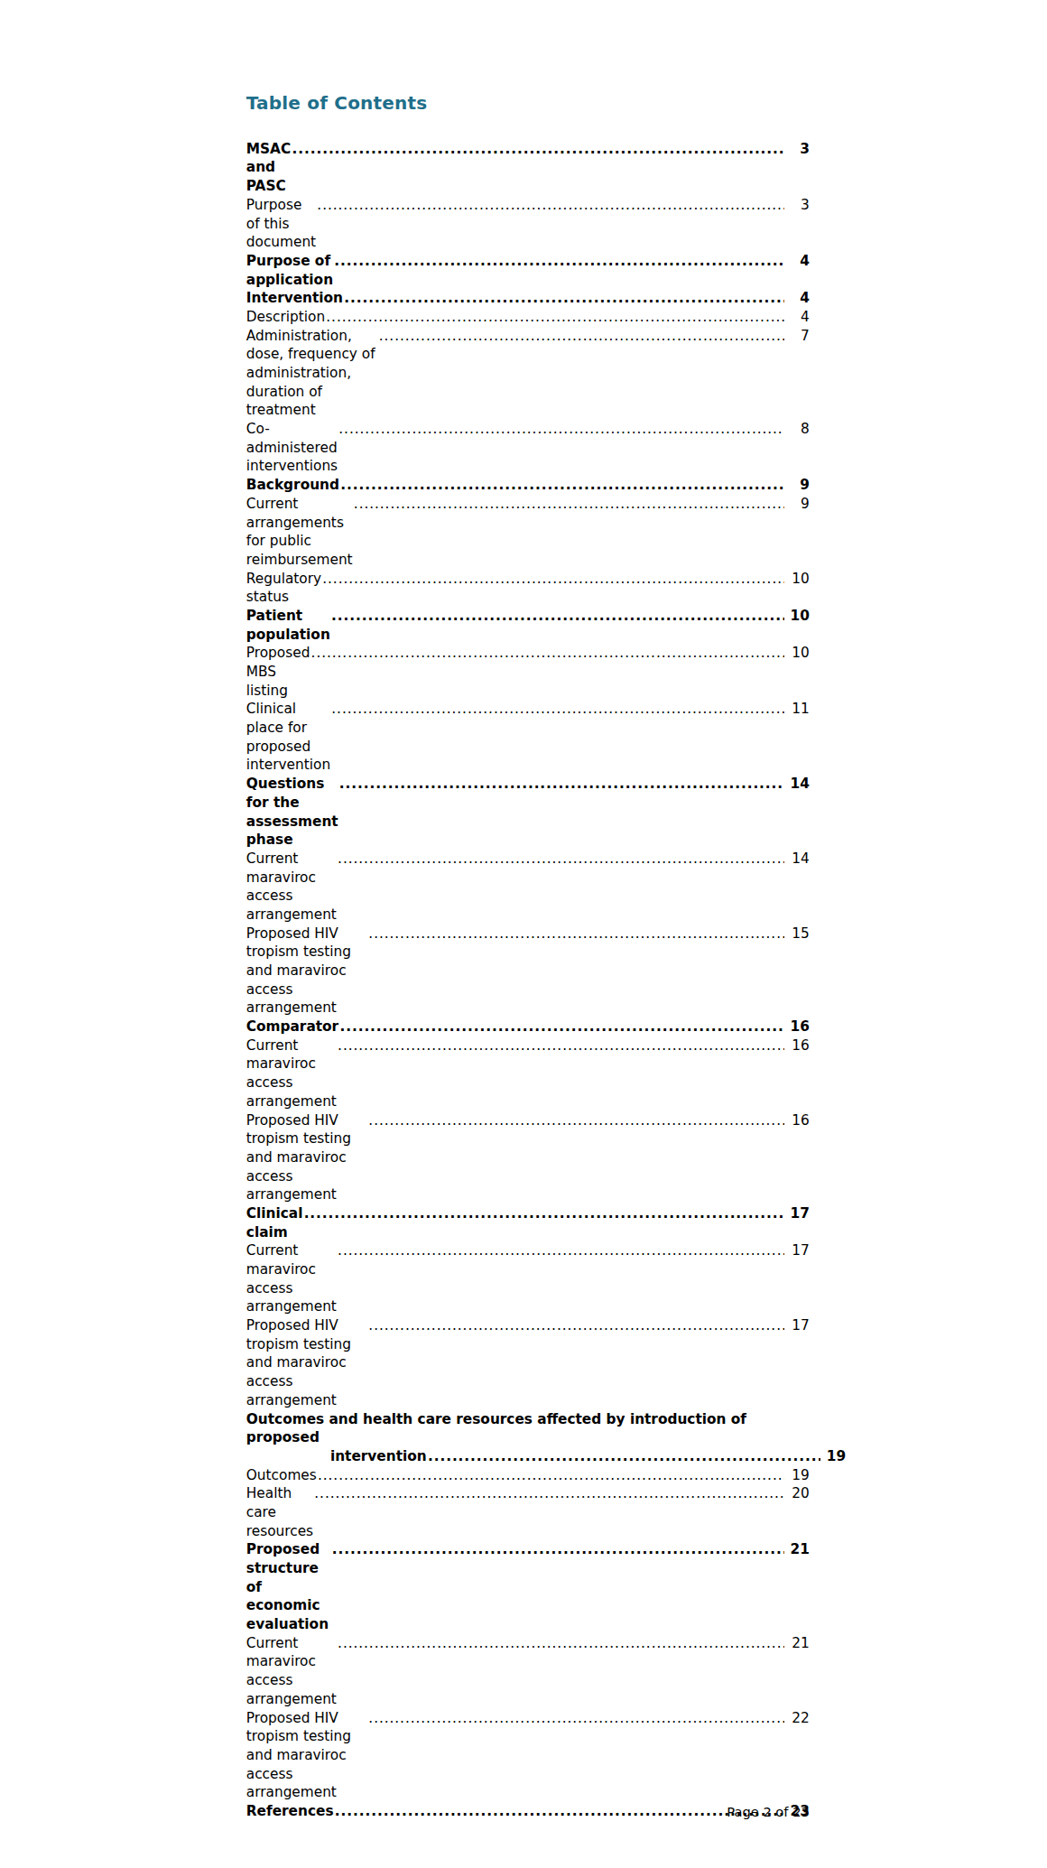Table of Contents
MSAC and PASC 3
Purpose of this document 3
Purpose of application 4
Intervention 4
Description 4
Administration, dose, frequency of administration, duration of treatment 7
Co-administered interventions 8
Background 9
Current arrangements for public reimbursement 9
Regulatory status 10
Patient population 10
Proposed MBS listing 10
Clinical place for proposed intervention 11
Questions for the assessment phase 14
Current maraviroc access arrangement 14
Proposed HIV tropism testing and maraviroc access arrangement 15
Comparator 16
Current maraviroc access arrangement 16
Proposed HIV tropism testing and maraviroc access arrangement 16
Clinical claim 17
Current maraviroc access arrangement 17
Proposed HIV tropism testing and maraviroc access arrangement 17
Outcomes and health care resources affected by introduction of proposed
intervention 19
Outcomes 19
Health care resources 20
Proposed structure of economic evaluation 21
Current maraviroc access arrangement 21
Proposed HIV tropism testing and maraviroc access arrangement 22
References 23
Page 2 of 23